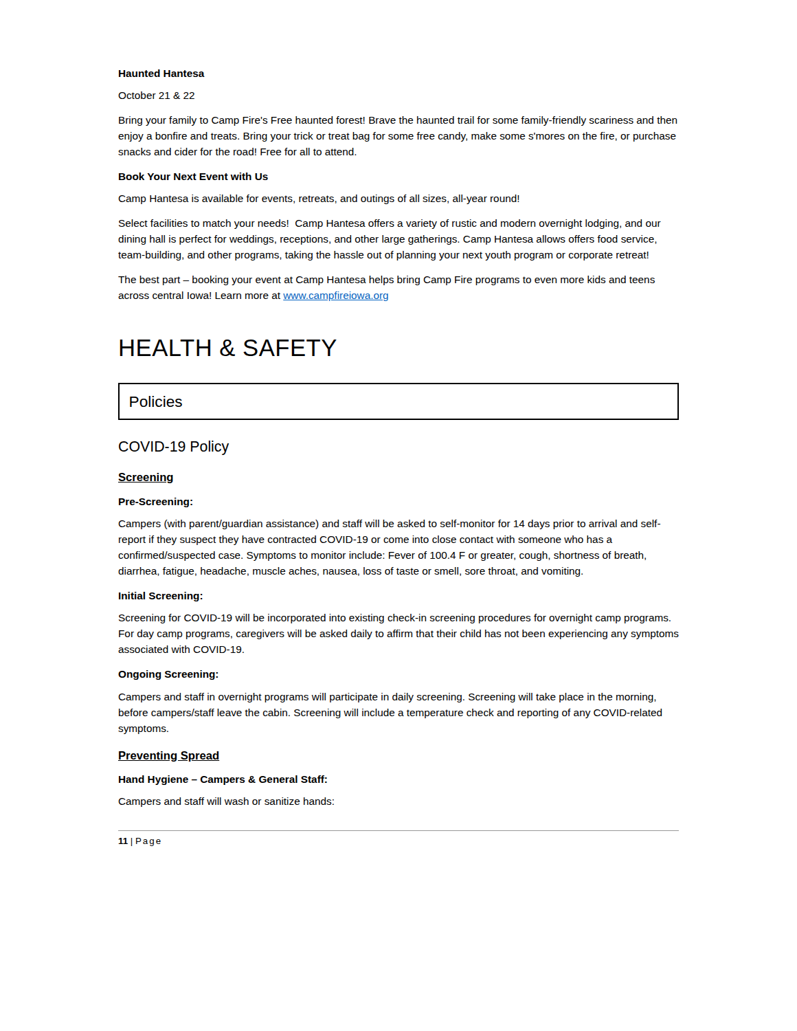Haunted Hantesa
October 21 & 22
Bring your family to Camp Fire's Free haunted forest! Brave the haunted trail for some family-friendly scariness and then enjoy a bonfire and treats. Bring your trick or treat bag for some free candy, make some s'mores on the fire, or purchase snacks and cider for the road! Free for all to attend.
Book Your Next Event with Us
Camp Hantesa is available for events, retreats, and outings of all sizes, all-year round!
Select facilities to match your needs! Camp Hantesa offers a variety of rustic and modern overnight lodging, and our dining hall is perfect for weddings, receptions, and other large gatherings. Camp Hantesa allows offers food service, team-building, and other programs, taking the hassle out of planning your next youth program or corporate retreat!
The best part – booking your event at Camp Hantesa helps bring Camp Fire programs to even more kids and teens across central Iowa! Learn more at www.campfireiowa.org
HEALTH & SAFETY
Policies
COVID-19 Policy
Screening
Pre-Screening:
Campers (with parent/guardian assistance) and staff will be asked to self-monitor for 14 days prior to arrival and self-report if they suspect they have contracted COVID-19 or come into close contact with someone who has a confirmed/suspected case. Symptoms to monitor include: Fever of 100.4 F or greater, cough, shortness of breath, diarrhea, fatigue, headache, muscle aches, nausea, loss of taste or smell, sore throat, and vomiting.
Initial Screening:
Screening for COVID-19 will be incorporated into existing check-in screening procedures for overnight camp programs. For day camp programs, caregivers will be asked daily to affirm that their child has not been experiencing any symptoms associated with COVID-19.
Ongoing Screening:
Campers and staff in overnight programs will participate in daily screening. Screening will take place in the morning, before campers/staff leave the cabin. Screening will include a temperature check and reporting of any COVID-related symptoms.
Preventing Spread
Hand Hygiene – Campers & General Staff:
Campers and staff will wash or sanitize hands:
11 | Page